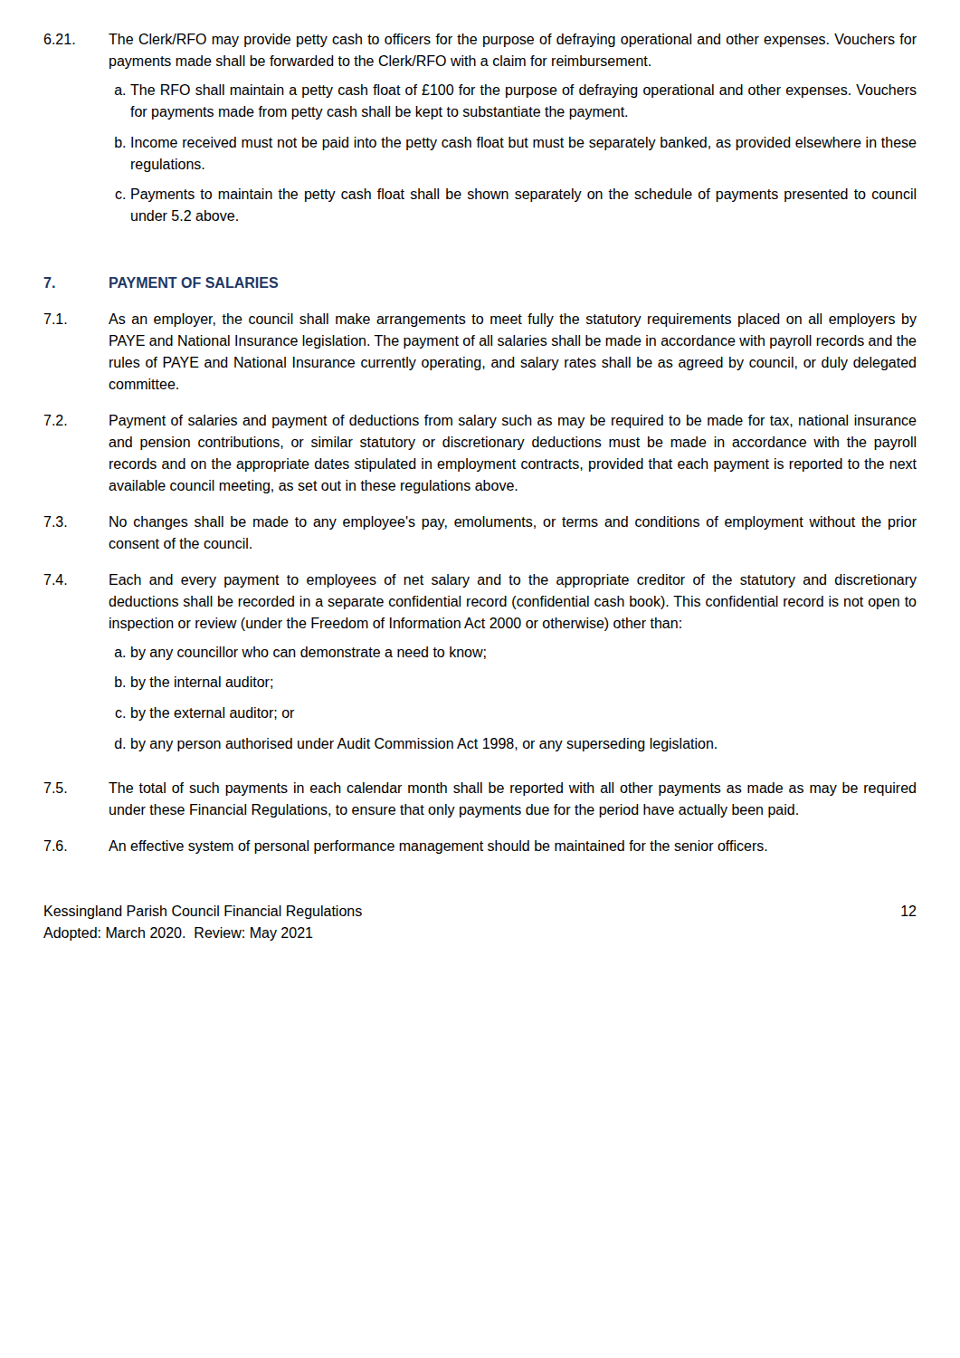6.21.
The Clerk/RFO may provide petty cash to officers for the purpose of defraying operational and other expenses. Vouchers for payments made shall be forwarded to the Clerk/RFO with a claim for reimbursement.
The RFO shall maintain a petty cash float of £100 for the purpose of defraying operational and other expenses. Vouchers for payments made from petty cash shall be kept to substantiate the payment.
Income received must not be paid into the petty cash float but must be separately banked, as provided elsewhere in these regulations.
Payments to maintain the petty cash float shall be shown separately on the schedule of payments presented to council under 5.2 above.
7.
PAYMENT OF SALARIES
7.1.
As an employer, the council shall make arrangements to meet fully the statutory requirements placed on all employers by PAYE and National Insurance legislation. The payment of all salaries shall be made in accordance with payroll records and the rules of PAYE and National Insurance currently operating, and salary rates shall be as agreed by council, or duly delegated committee.
7.2.
Payment of salaries and payment of deductions from salary such as may be required to be made for tax, national insurance and pension contributions, or similar statutory or discretionary deductions must be made in accordance with the payroll records and on the appropriate dates stipulated in employment contracts, provided that each payment is reported to the next available council meeting, as set out in these regulations above.
7.3.
No changes shall be made to any employee's pay, emoluments, or terms and conditions of employment without the prior consent of the council.
7.4.
Each and every payment to employees of net salary and to the appropriate creditor of the statutory and discretionary deductions shall be recorded in a separate confidential record (confidential cash book). This confidential record is not open to inspection or review (under the Freedom of Information Act 2000 or otherwise) other than:
by any councillor who can demonstrate a need to know;
by the internal auditor;
by the external auditor; or
by any person authorised under Audit Commission Act 1998, or any superseding legislation.
7.5.
The total of such payments in each calendar month shall be reported with all other payments as made as may be required under these Financial Regulations, to ensure that only payments due for the period have actually been paid.
7.6.
An effective system of personal performance management should be maintained for the senior officers.
Kessingland Parish Council Financial Regulations
Adopted: March 2020. Review: May 2021
12